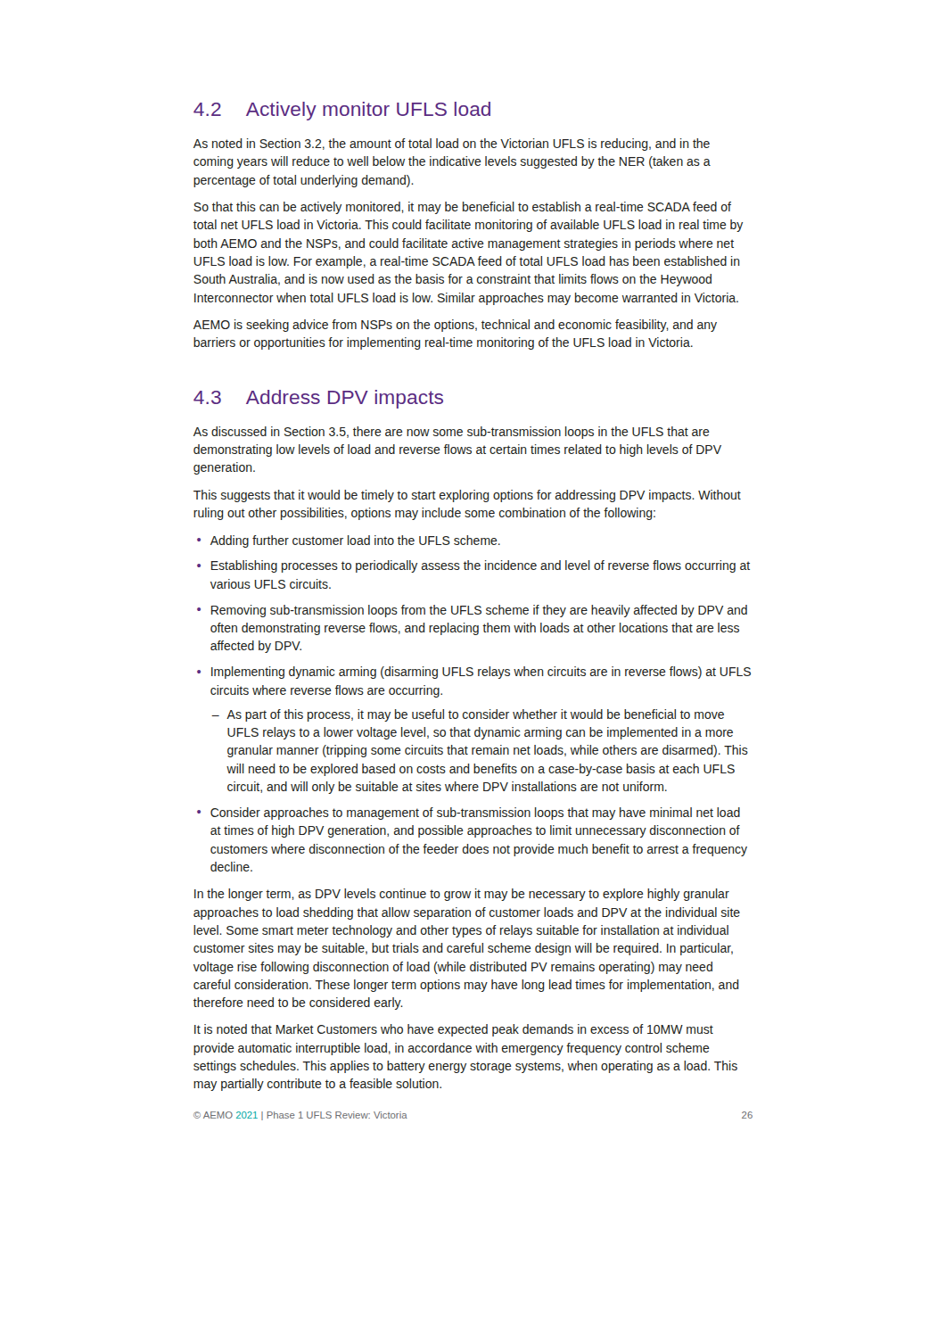4.2 Actively monitor UFLS load
As noted in Section 3.2, the amount of total load on the Victorian UFLS is reducing, and in the coming years will reduce to well below the indicative levels suggested by the NER (taken as a percentage of total underlying demand).
So that this can be actively monitored, it may be beneficial to establish a real-time SCADA feed of total net UFLS load in Victoria. This could facilitate monitoring of available UFLS load in real time by both AEMO and the NSPs, and could facilitate active management strategies in periods where net UFLS load is low. For example, a real-time SCADA feed of total UFLS load has been established in South Australia, and is now used as the basis for a constraint that limits flows on the Heywood Interconnector when total UFLS load is low. Similar approaches may become warranted in Victoria.
AEMO is seeking advice from NSPs on the options, technical and economic feasibility, and any barriers or opportunities for implementing real-time monitoring of the UFLS load in Victoria.
4.3 Address DPV impacts
As discussed in Section 3.5, there are now some sub-transmission loops in the UFLS that are demonstrating low levels of load and reverse flows at certain times related to high levels of DPV generation.
This suggests that it would be timely to start exploring options for addressing DPV impacts. Without ruling out other possibilities, options may include some combination of the following:
Adding further customer load into the UFLS scheme.
Establishing processes to periodically assess the incidence and level of reverse flows occurring at various UFLS circuits.
Removing sub-transmission loops from the UFLS scheme if they are heavily affected by DPV and often demonstrating reverse flows, and replacing them with loads at other locations that are less affected by DPV.
Implementing dynamic arming (disarming UFLS relays when circuits are in reverse flows) at UFLS circuits where reverse flows are occurring.
As part of this process, it may be useful to consider whether it would be beneficial to move UFLS relays to a lower voltage level, so that dynamic arming can be implemented in a more granular manner (tripping some circuits that remain net loads, while others are disarmed). This will need to be explored based on costs and benefits on a case-by-case basis at each UFLS circuit, and will only be suitable at sites where DPV installations are not uniform.
Consider approaches to management of sub-transmission loops that may have minimal net load at times of high DPV generation, and possible approaches to limit unnecessary disconnection of customers where disconnection of the feeder does not provide much benefit to arrest a frequency decline.
In the longer term, as DPV levels continue to grow it may be necessary to explore highly granular approaches to load shedding that allow separation of customer loads and DPV at the individual site level. Some smart meter technology and other types of relays suitable for installation at individual customer sites may be suitable, but trials and careful scheme design will be required. In particular, voltage rise following disconnection of load (while distributed PV remains operating) may need careful consideration. These longer term options may have long lead times for implementation, and therefore need to be considered early.
It is noted that Market Customers who have expected peak demands in excess of 10MW must provide automatic interruptible load, in accordance with emergency frequency control scheme settings schedules. This applies to battery energy storage systems, when operating as a load. This may partially contribute to a feasible solution.
© AEMO 2021 | Phase 1 UFLS Review: Victoria 26